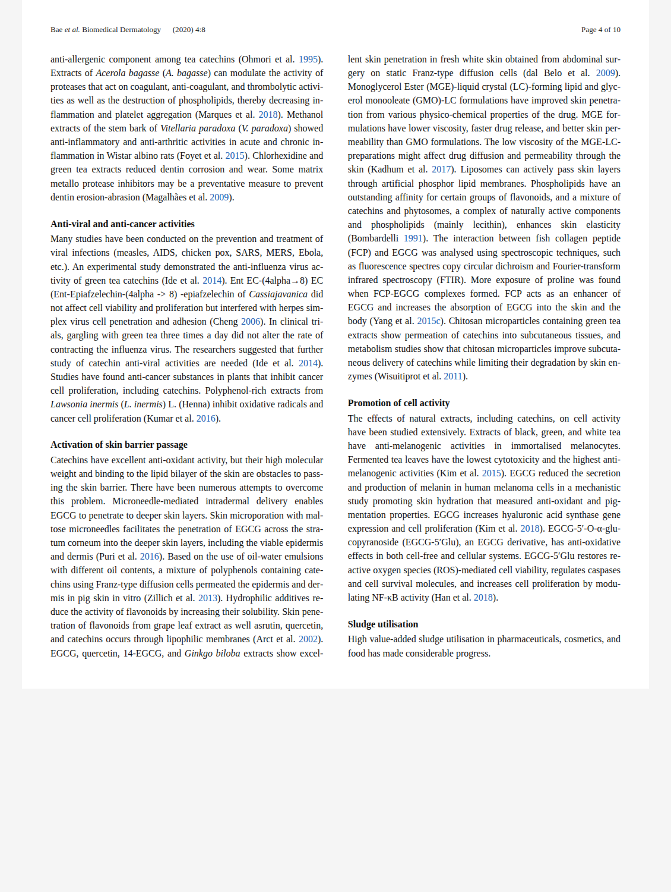Bae et al. Biomedical Dermatology (2020) 4:8 Page 4 of 10
anti-allergenic component among tea catechins (Ohmori et al. 1995). Extracts of Acerola bagasse (A. bagasse) can modulate the activity of proteases that act on coagulant, anti-coagulant, and thrombolytic activities as well as the destruction of phospholipids, thereby decreasing inflammation and platelet aggregation (Marques et al. 2018). Methanol extracts of the stem bark of Vitellaria paradoxa (V. paradoxa) showed anti-inflammatory and anti-arthritic activities in acute and chronic inflammation in Wistar albino rats (Foyet et al. 2015). Chlorhexidine and green tea extracts reduced dentin corrosion and wear. Some matrix metallo protease inhibitors may be a preventative measure to prevent dentin erosion-abrasion (Magalhães et al. 2009).
Anti-viral and anti-cancer activities
Many studies have been conducted on the prevention and treatment of viral infections (measles, AIDS, chicken pox, SARS, MERS, Ebola, etc.). An experimental study demonstrated the anti-influenza virus activity of green tea catechins (Ide et al. 2014). Ent EC-(4alpha→8) EC (Ent-Epiafzelechin-(4alpha -> 8) -epiafzelechin of Cassiajavanica did not affect cell viability and proliferation but interfered with herpes simplex virus cell penetration and adhesion (Cheng 2006). In clinical trials, gargling with green tea three times a day did not alter the rate of contracting the influenza virus. The researchers suggested that further study of catechin anti-viral activities are needed (Ide et al. 2014). Studies have found anti-cancer substances in plants that inhibit cancer cell proliferation, including catechins. Polyphenol-rich extracts from Lawsonia inermis (L. inermis) L. (Henna) inhibit oxidative radicals and cancer cell proliferation (Kumar et al. 2016).
Activation of skin barrier passage
Catechins have excellent anti-oxidant activity, but their high molecular weight and binding to the lipid bilayer of the skin are obstacles to passing the skin barrier. There have been numerous attempts to overcome this problem. Microneedle-mediated intradermal delivery enables EGCG to penetrate to deeper skin layers. Skin microporation with maltose microneedles facilitates the penetration of EGCG across the stratum corneum into the deeper skin layers, including the viable epidermis and dermis (Puri et al. 2016). Based on the use of oil-water emulsions with different oil contents, a mixture of polyphenols containing catechins using Franz-type diffusion cells permeated the epidermis and dermis in pig skin in vitro (Zillich et al. 2013). Hydrophilic additives reduce the activity of flavonoids by increasing their solubility. Skin penetration of flavonoids from grape leaf extract as well asrutin, quercetin, and catechins occurs through lipophilic membranes (Arct et al. 2002). EGCG, quercetin, 14-EGCG, and Ginkgo biloba extracts show excellent skin penetration in fresh white skin obtained from abdominal surgery on static Franz-type diffusion cells (dal Belo et al. 2009). Monoglycerol Ester (MGE)-liquid crystal (LC)-forming lipid and glycerol monooleate (GMO)-LC formulations have improved skin penetration from various physico-chemical properties of the drug. MGE formulations have lower viscosity, faster drug release, and better skin permeability than GMO formulations. The low viscosity of the MGE-LC-preparations might affect drug diffusion and permeability through the skin (Kadhum et al. 2017). Liposomes can actively pass skin layers through artificial phosphor lipid membranes. Phospholipids have an outstanding affinity for certain groups of flavonoids, and a mixture of catechins and phytosomes, a complex of naturally active components and phospholipids (mainly lecithin), enhances skin elasticity (Bombardelli 1991). The interaction between fish collagen peptide (FCP) and EGCG was analysed using spectroscopic techniques, such as fluorescence spectres copy circular dichroism and Fourier-transform infrared spectroscopy (FTIR). More exposure of proline was found when FCP-EGCG complexes formed. FCP acts as an enhancer of EGCG and increases the absorption of EGCG into the skin and the body (Yang et al. 2015c). Chitosan microparticles containing green tea extracts show permeation of catechins into subcutaneous tissues, and metabolism studies show that chitosan microparticles improve subcutaneous delivery of catechins while limiting their degradation by skin enzymes (Wisuitiprot et al. 2011).
Promotion of cell activity
The effects of natural extracts, including catechins, on cell activity have been studied extensively. Extracts of black, green, and white tea have anti-melanogenic activities in immortalised melanocytes. Fermented tea leaves have the lowest cytotoxicity and the highest anti-melanogenic activities (Kim et al. 2015). EGCG reduced the secretion and production of melanin in human melanoma cells in a mechanistic study promoting skin hydration that measured anti-oxidant and pigmentation properties. EGCG increases hyaluronic acid synthase gene expression and cell proliferation (Kim et al. 2018). EGCG-5′-O-α-glucopyranoside (EGCG-5′Glu), an EGCG derivative, has anti-oxidative effects in both cell-free and cellular systems. EGCG-5′Glu restores reactive oxygen species (ROS)-mediated cell viability, regulates caspases and cell survival molecules, and increases cell proliferation by modulating NF-κB activity (Han et al. 2018).
Sludge utilisation
High value-added sludge utilisation in pharmaceuticals, cosmetics, and food has made considerable progress.